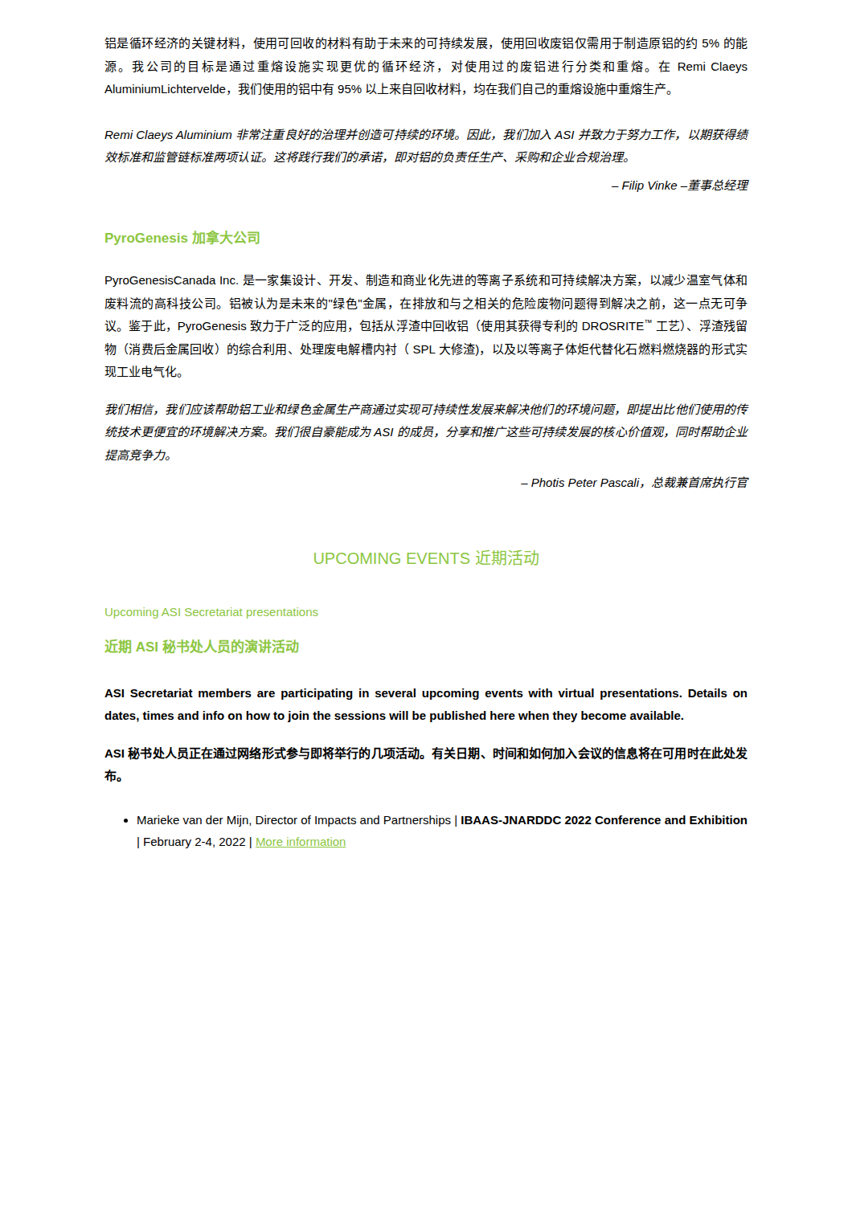铝是循环经济的关键材料，使用可回收的材料有助于未来的可持续发展，使用回收废铝仅需用于制造原铝的约 5% 的能源。我公司的目标是通过重熔设施实现更优的循环经济，对使用过的废铝进行分类和重熔。在 Remi Claeys AluminiumLichtervelde，我们使用的铝中有 95% 以上来自回收材料，均在我们自己的重熔设施中重熔生产。
Remi Claeys Aluminium 非常注重良好的治理并创造可持续的环境。因此，我们加入 ASI 并致力于努力工作，以期获得绩效标准和监管链标准两项认证。这将践行我们的承诺，即对铝的负责任生产、采购和企业合规治理。
– Filip Vinke –董事总经理
PyroGenesis 加拿大公司
PyroGenesisCanada Inc. 是一家集设计、开发、制造和商业化先进的等离子系统和可持续解决方案，以减少温室气体和废料流的高科技公司。铝被认为是未来的"绿色"金属，在排放和与之相关的危险废物问题得到解决之前，这一点无可争议。鉴于此，PyroGenesis 致力于广泛的应用，包括从浮渣中回收铝（使用其获得专利的 DROSRITE™ 工艺）、浮渣残留物（消费后金属回收）的综合利用、处理废电解槽内衬（ SPL 大修渣)，以及以等离子体炬代替化石燃料燃烧器的形式实现工业电气化。
我们相信，我们应该帮助铝工业和绿色金属生产商通过实现可持续性发展来解决他们的环境问题，即提出比他们使用的传统技术更便宜的环境解决方案。我们很自豪能成为 ASI 的成员，分享和推广这些可持续发展的核心价值观，同时帮助企业提高竞争力。
– Photis Peter Pascali，总裁兼首席执行官
UPCOMING EVENTS 近期活动
Upcoming ASI Secretariat presentations
近期 ASI 秘书处人员的演讲活动
ASI Secretariat members are participating in several upcoming events with virtual presentations. Details on dates, times and info on how to join the sessions will be published here when they become available.
ASI 秘书处人员正在通过网络形式参与即将举行的几项活动。有关日期、时间和如何加入会议的信息将在可用时在此处发布。
Marieke van der Mijn, Director of Impacts and Partnerships | IBAAS-JNARDDC 2022 Conference and Exhibition | February 2-4, 2022 | More information